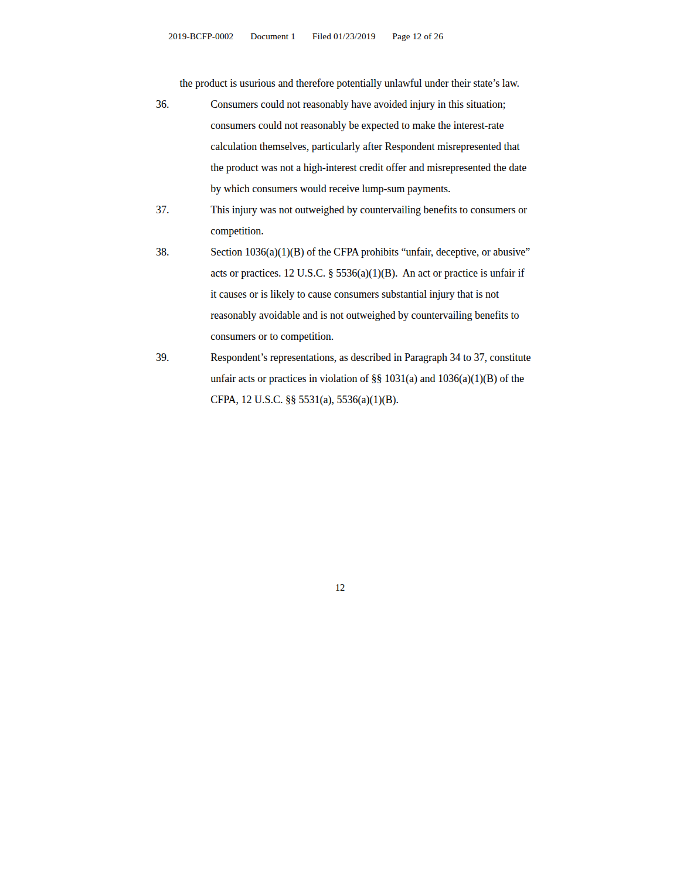2019-BCFP-0002 Document 1 Filed 01/23/2019 Page 12 of 26
the product is usurious and therefore potentially unlawful under their state’s law.
36. Consumers could not reasonably have avoided injury in this situation; consumers could not reasonably be expected to make the interest-rate calculation themselves, particularly after Respondent misrepresented that the product was not a high-interest credit offer and misrepresented the date by which consumers would receive lump-sum payments.
37. This injury was not outweighed by countervailing benefits to consumers or competition.
38. Section 1036(a)(1)(B) of the CFPA prohibits “unfair, deceptive, or abusive” acts or practices. 12 U.S.C. § 5536(a)(1)(B). An act or practice is unfair if it causes or is likely to cause consumers substantial injury that is not reasonably avoidable and is not outweighed by countervailing benefits to consumers or to competition.
39. Respondent’s representations, as described in Paragraph 34 to 37, constitute unfair acts or practices in violation of §§ 1031(a) and 1036(a)(1)(B) of the CFPA, 12 U.S.C. §§ 5531(a), 5536(a)(1)(B).
12